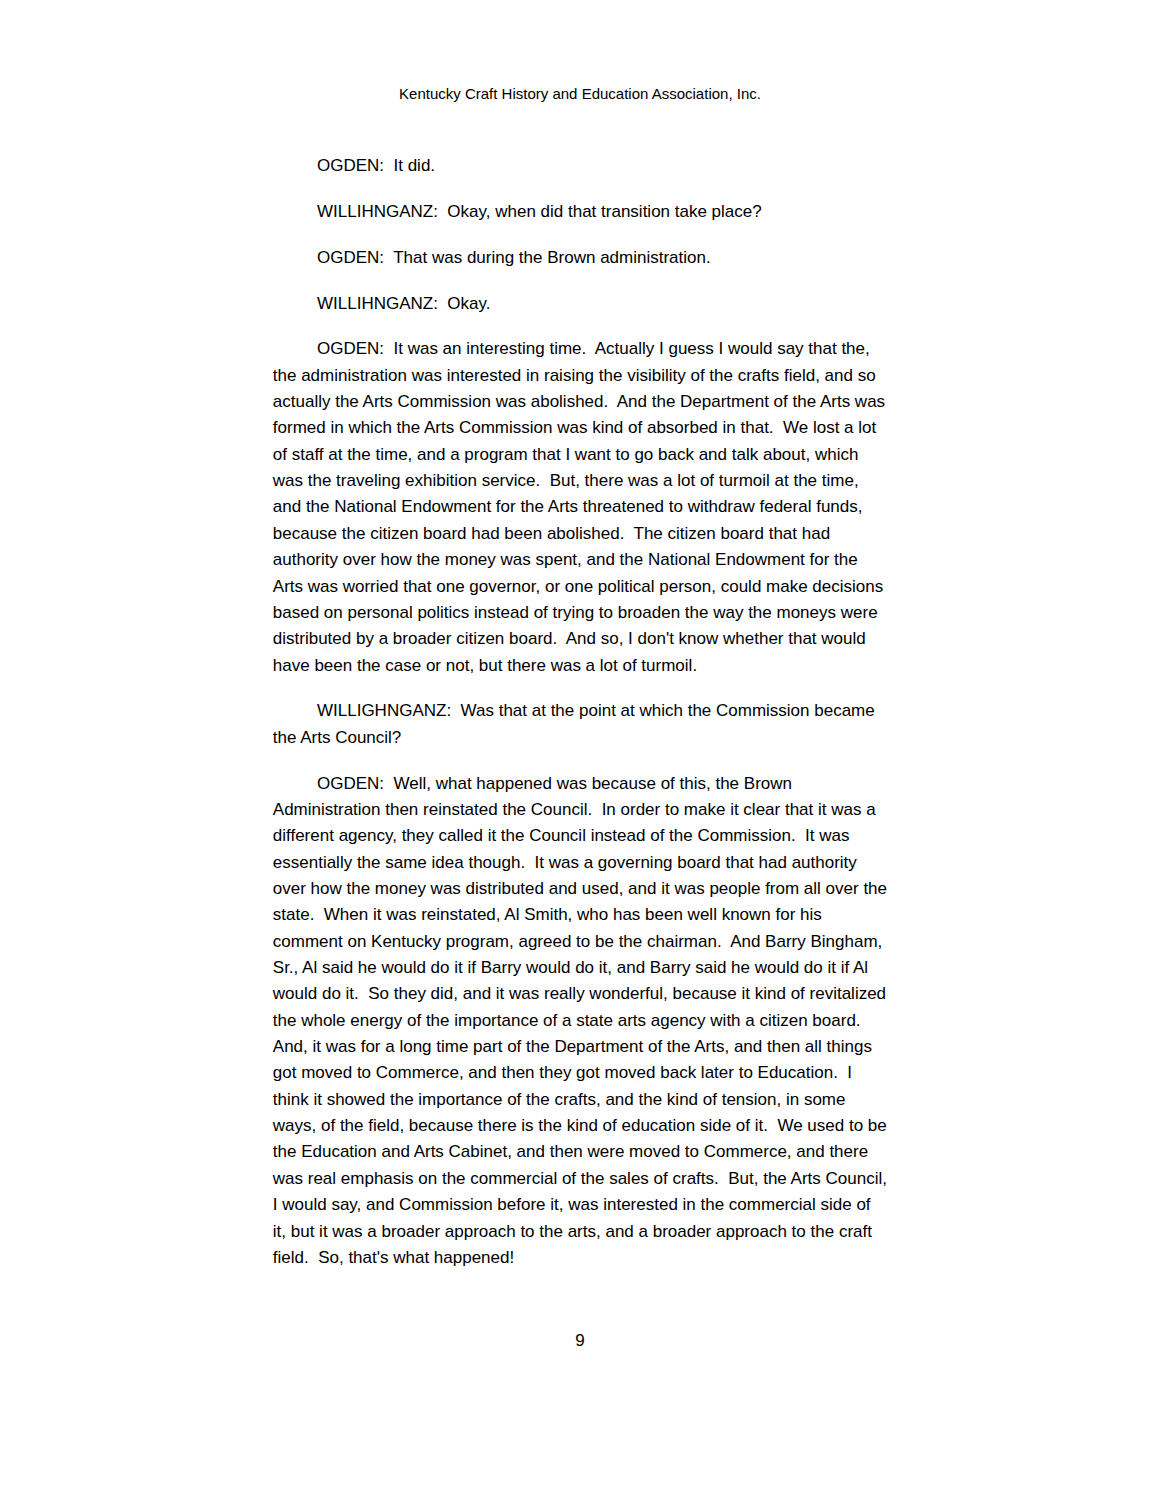Kentucky Craft History and Education Association, Inc.
OGDEN: It did.
WILLIHNGANZ: Okay, when did that transition take place?
OGDEN: That was during the Brown administration.
WILLIHNGANZ: Okay.
OGDEN: It was an interesting time. Actually I guess I would say that the, the administration was interested in raising the visibility of the crafts field, and so actually the Arts Commission was abolished. And the Department of the Arts was formed in which the Arts Commission was kind of absorbed in that. We lost a lot of staff at the time, and a program that I want to go back and talk about, which was the traveling exhibition service. But, there was a lot of turmoil at the time, and the National Endowment for the Arts threatened to withdraw federal funds, because the citizen board had been abolished. The citizen board that had authority over how the money was spent, and the National Endowment for the Arts was worried that one governor, or one political person, could make decisions based on personal politics instead of trying to broaden the way the moneys were distributed by a broader citizen board. And so, I don't know whether that would have been the case or not, but there was a lot of turmoil.
WILLIGHNGANZ: Was that at the point at which the Commission became the Arts Council?
OGDEN: Well, what happened was because of this, the Brown Administration then reinstated the Council. In order to make it clear that it was a different agency, they called it the Council instead of the Commission. It was essentially the same idea though. It was a governing board that had authority over how the money was distributed and used, and it was people from all over the state. When it was reinstated, Al Smith, who has been well known for his comment on Kentucky program, agreed to be the chairman. And Barry Bingham, Sr., Al said he would do it if Barry would do it, and Barry said he would do it if Al would do it. So they did, and it was really wonderful, because it kind of revitalized the whole energy of the importance of a state arts agency with a citizen board. And, it was for a long time part of the Department of the Arts, and then all things got moved to Commerce, and then they got moved back later to Education. I think it showed the importance of the crafts, and the kind of tension, in some ways, of the field, because there is the kind of education side of it. We used to be the Education and Arts Cabinet, and then were moved to Commerce, and there was real emphasis on the commercial of the sales of crafts. But, the Arts Council, I would say, and Commission before it, was interested in the commercial side of it, but it was a broader approach to the arts, and a broader approach to the craft field. So, that's what happened!
9